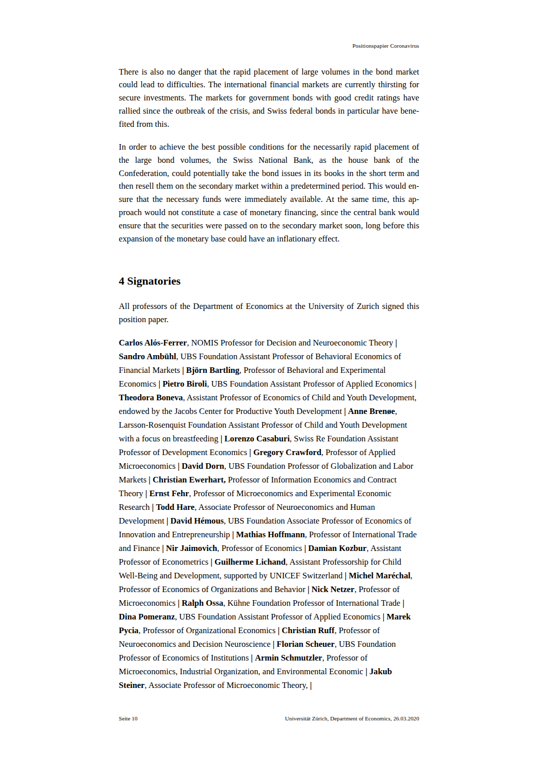Positionspapier Coronavirus
There is also no danger that the rapid placement of large volumes in the bond market could lead to difficulties. The international financial markets are currently thirsting for secure investments. The markets for government bonds with good credit ratings have rallied since the outbreak of the crisis, and Swiss federal bonds in particular have benefited from this.
In order to achieve the best possible conditions for the necessarily rapid placement of the large bond volumes, the Swiss National Bank, as the house bank of the Confederation, could potentially take the bond issues in its books in the short term and then resell them on the secondary market within a predetermined period. This would ensure that the necessary funds were immediately available. At the same time, this approach would not constitute a case of monetary financing, since the central bank would ensure that the securities were passed on to the secondary market soon, long before this expansion of the monetary base could have an inflationary effect.
4 Signatories
All professors of the Department of Economics at the University of Zurich signed this position paper.
Carlos Alós-Ferrer, NOMIS Professor for Decision and Neuroeconomic Theory | Sandro Ambühl, UBS Foundation Assistant Professor of Behavioral Economics of Financial Markets | Björn Bartling, Professor of Behavioral and Experimental Economics | Pietro Biroli, UBS Foundation Assistant Professor of Applied Economics | Theodora Boneva, Assistant Professor of Economics of Child and Youth Development, endowed by the Jacobs Center for Productive Youth Development | Anne Brenøe, Larsson-Rosenquist Foundation Assistant Professor of Child and Youth Development with a focus on breastfeeding | Lorenzo Casaburi, Swiss Re Foundation Assistant Professor of Development Economics | Gregory Crawford, Professor of Applied Microeconomics | David Dorn, UBS Foundation Professor of Globalization and Labor Markets | Christian Ewerhart, Professor of Information Economics and Contract Theory | Ernst Fehr, Professor of Microeconomics and Experimental Economic Research | Todd Hare, Associate Professor of Neuroeconomics and Human Development | David Hémous, UBS Foundation Associate Professor of Economics of Innovation and Entrepreneurship | Mathias Hoffmann, Professor of International Trade and Finance | Nir Jaimovich, Professor of Economics | Damian Kozbur, Assistant Professor of Econometrics | Guilherme Lichand, Assistant Professorship for Child Well-Being and Development, supported by UNICEF Switzerland | Michel Maréchal, Professor of Economics of Organizations and Behavior | Nick Netzer, Professor of Microeconomics | Ralph Ossa, Kühne Foundation Professor of International Trade | Dina Pomeranz, UBS Foundation Assistant Professor of Applied Economics | Marek Pycia, Professor of Organizational Economics | Christian Ruff, Professor of Neuroeconomics and Decision Neuroscience | Florian Scheuer, UBS Foundation Professor of Economics of Institutions | Armin Schmutzler, Professor of Microeconomics, Industrial Organization, and Environmental Economic | Jakub Steiner, Associate Professor of Microeconomic Theory, |
Seite 10
Universität Zürich, Department of Economics, 26.03.2020